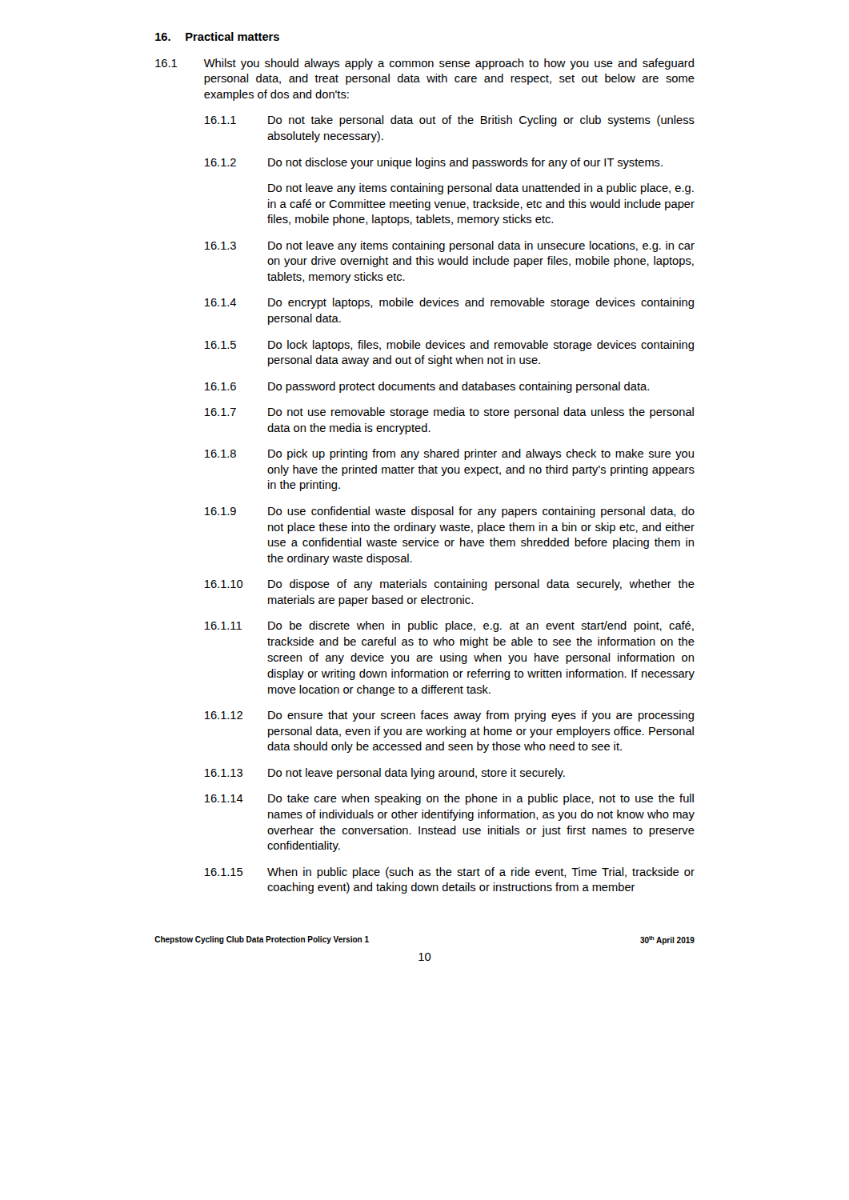16. Practical matters
16.1
Whilst you should always apply a common sense approach to how you use and safeguard personal data, and treat personal data with care and respect, set out below are some examples of dos and don'ts:
16.1.1
Do not take personal data out of the British Cycling or club systems (unless absolutely necessary).
16.1.2
Do not disclose your unique logins and passwords for any of our IT systems.
Do not leave any items containing personal data unattended in a public place, e.g. in a café or Committee meeting venue, trackside, etc and this would include paper files, mobile phone, laptops, tablets, memory sticks etc.
16.1.3
Do not leave any items containing personal data in unsecure locations, e.g. in car on your drive overnight and this would include paper files, mobile phone, laptops, tablets, memory sticks etc.
16.1.4
Do encrypt laptops, mobile devices and removable storage devices containing personal data.
16.1.5
Do lock laptops, files, mobile devices and removable storage devices containing personal data away and out of sight when not in use.
16.1.6
Do password protect documents and databases containing personal data.
16.1.7
Do not use removable storage media to store personal data unless the personal data on the media is encrypted.
16.1.8
Do pick up printing from any shared printer and always check to make sure you only have the printed matter that you expect, and no third party's printing appears in the printing.
16.1.9
Do use confidential waste disposal for any papers containing personal data, do not place these into the ordinary waste, place them in a bin or skip etc, and either use a confidential waste service or have them shredded before placing them in the ordinary waste disposal.
16.1.10
Do dispose of any materials containing personal data securely, whether the materials are paper based or electronic.
16.1.11
Do be discrete when in public place, e.g. at an event start/end point, café, trackside and be careful as to who might be able to see the information on the screen of any device you are using when you have personal information on display or writing down information or referring to written information. If necessary move location or change to a different task.
16.1.12
Do ensure that your screen faces away from prying eyes if you are processing personal data, even if you are working at home or your employers office. Personal data should only be accessed and seen by those who need to see it.
16.1.13
Do not leave personal data lying around, store it securely.
16.1.14
Do take care when speaking on the phone in a public place, not to use the full names of individuals or other identifying information, as you do not know who may overhear the conversation. Instead use initials or just first names to preserve confidentiality.
16.1.15
When in public place (such as the start of a ride event, Time Trial, trackside or coaching event) and taking down details or instructions from a member
Chepstow Cycling Club Data Protection Policy Version 1 30th April 2019 10